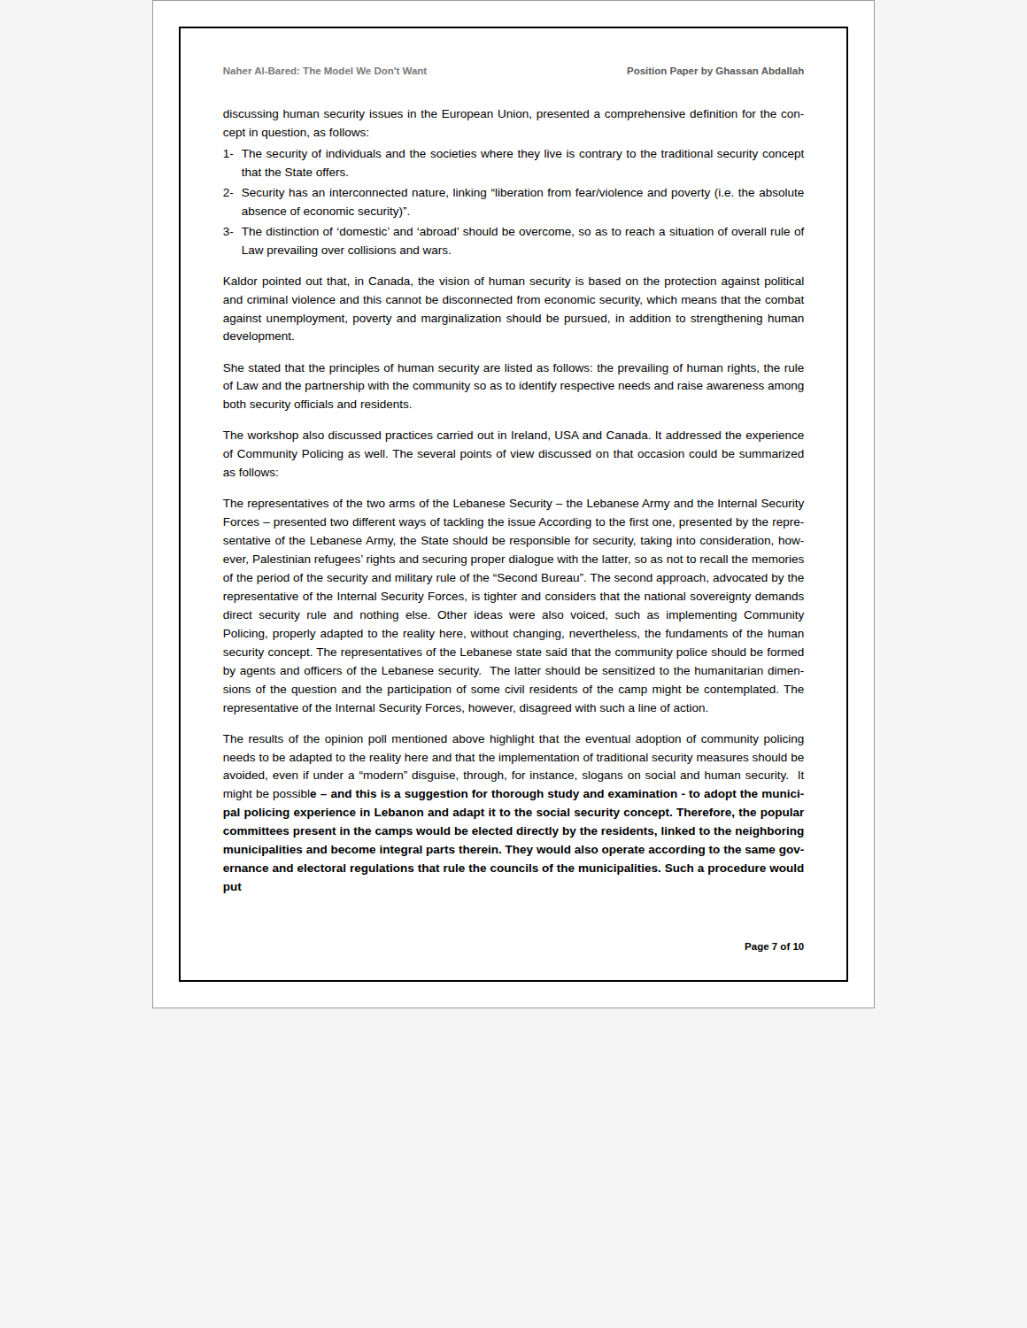Naher Al-Bared: The Model We Don't Want
Position Paper by Ghassan Abdallah
discussing human security issues in the European Union, presented a comprehensive definition for the concept in question, as follows:
1-The security of individuals and the societies where they live is contrary to the traditional security concept that the State offers.
2-Security has an interconnected nature, linking “liberation from fear/violence and poverty (i.e. the absolute absence of economic security)”.
3-The distinction of ‘domestic’ and ‘abroad’ should be overcome, so as to reach a situation of overall rule of Law prevailing over collisions and wars.
Kaldor pointed out that, in Canada, the vision of human security is based on the protection against political and criminal violence and this cannot be disconnected from economic security, which means that the combat against unemployment, poverty and marginalization should be pursued, in addition to strengthening human development.
She stated that the principles of human security are listed as follows: the prevailing of human rights, the rule of Law and the partnership with the community so as to identify respective needs and raise awareness among both security officials and residents.
The workshop also discussed practices carried out in Ireland, USA and Canada. It addressed the experience of Community Policing as well. The several points of view discussed on that occasion could be summarized as follows:
The representatives of the two arms of the Lebanese Security – the Lebanese Army and the Internal Security Forces – presented two different ways of tackling the issue According to the first one, presented by the representative of the Lebanese Army, the State should be responsible for security, taking into consideration, however, Palestinian refugees’ rights and securing proper dialogue with the latter, so as not to recall the memories of the period of the security and military rule of the “Second Bureau”. The second approach, advocated by the representative of the Internal Security Forces, is tighter and considers that the national sovereignty demands direct security rule and nothing else. Other ideas were also voiced, such as implementing Community Policing, properly adapted to the reality here, without changing, nevertheless, the fundaments of the human security concept. The representatives of the Lebanese state said that the community police should be formed by agents and officers of the Lebanese security. The latter should be sensitized to the humanitarian dimensions of the question and the participation of some civil residents of the camp might be contemplated. The representative of the Internal Security Forces, however, disagreed with such a line of action.
The results of the opinion poll mentioned above highlight that the eventual adoption of community policing needs to be adapted to the reality here and that the implementation of traditional security measures should be avoided, even if under a “modern” disguise, through, for instance, slogans on social and human security. It might be possible – and this is a suggestion for thorough study and examination - to adopt the municipal policing experience in Lebanon and adapt it to the social security concept. Therefore, the popular committees present in the camps would be elected directly by the residents, linked to the neighboring municipalities and become integral parts therein. They would also operate according to the same governance and electoral regulations that rule the councils of the municipalities. Such a procedure would put
Page 7 of 10